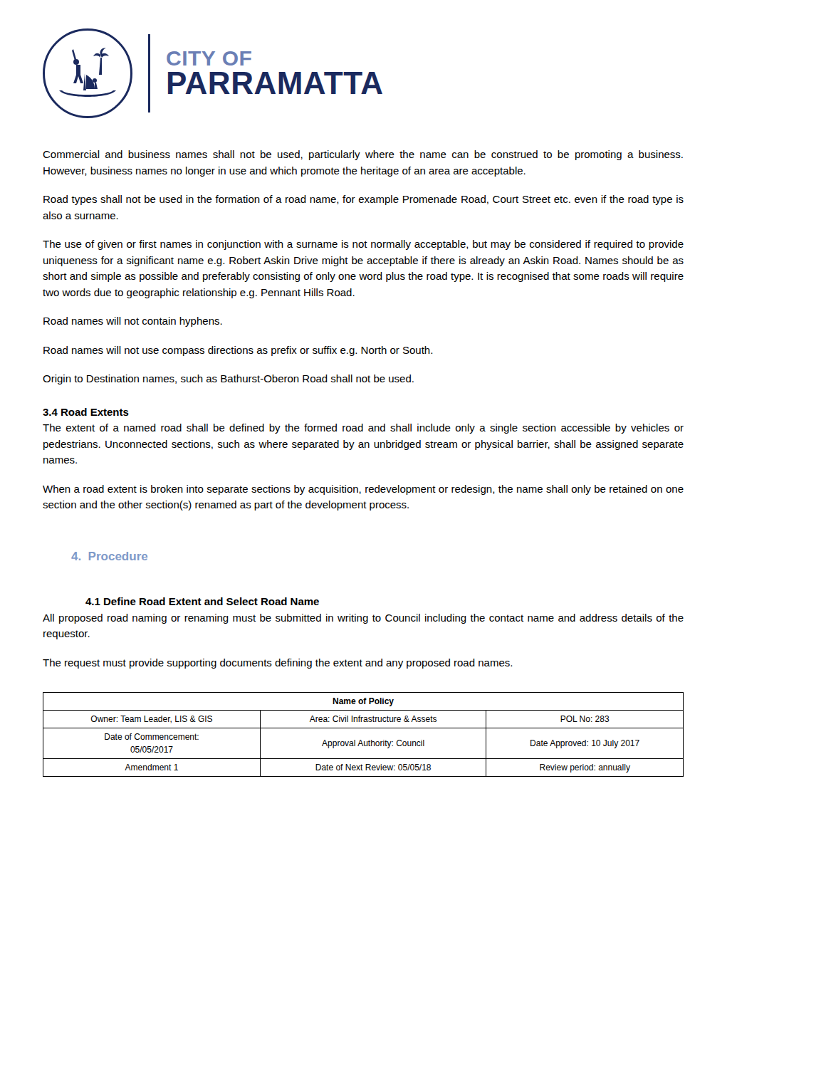CITY OF PARRAMATTA
Commercial and business names shall not be used, particularly where the name can be construed to be promoting a business. However, business names no longer in use and which promote the heritage of an area are acceptable.
Road types shall not be used in the formation of a road name, for example Promenade Road, Court Street etc. even if the road type is also a surname.
The use of given or first names in conjunction with a surname is not normally acceptable, but may be considered if required to provide uniqueness for a significant name e.g. Robert Askin Drive might be acceptable if there is already an Askin Road. Names should be as short and simple as possible and preferably consisting of only one word plus the road type. It is recognised that some roads will require two words due to geographic relationship e.g. Pennant Hills Road.
Road names will not contain hyphens.
Road names will not use compass directions as prefix or suffix e.g. North or South.
Origin to Destination names, such as Bathurst-Oberon Road shall not be used.
3.4 Road Extents
The extent of a named road shall be defined by the formed road and shall include only a single section accessible by vehicles or pedestrians. Unconnected sections, such as where separated by an unbridged stream or physical barrier, shall be assigned separate names.
When a road extent is broken into separate sections by acquisition, redevelopment or redesign, the name shall only be retained on one section and the other section(s) renamed as part of the development process.
4. Procedure
4.1 Define Road Extent and Select Road Name
All proposed road naming or renaming must be submitted in writing to Council including the contact name and address details of the requestor.
The request must provide supporting documents defining the extent and any proposed road names.
| Name of Policy |
| --- |
| Owner: Team Leader, LIS & GIS | Area: Civil Infrastructure & Assets | POL No: 283 |
| Date of Commencement: 05/05/2017 | Approval Authority: Council | Date Approved: 10 July 2017 |
| Amendment 1 | Date of Next Review: 05/05/18 | Review period: annually |